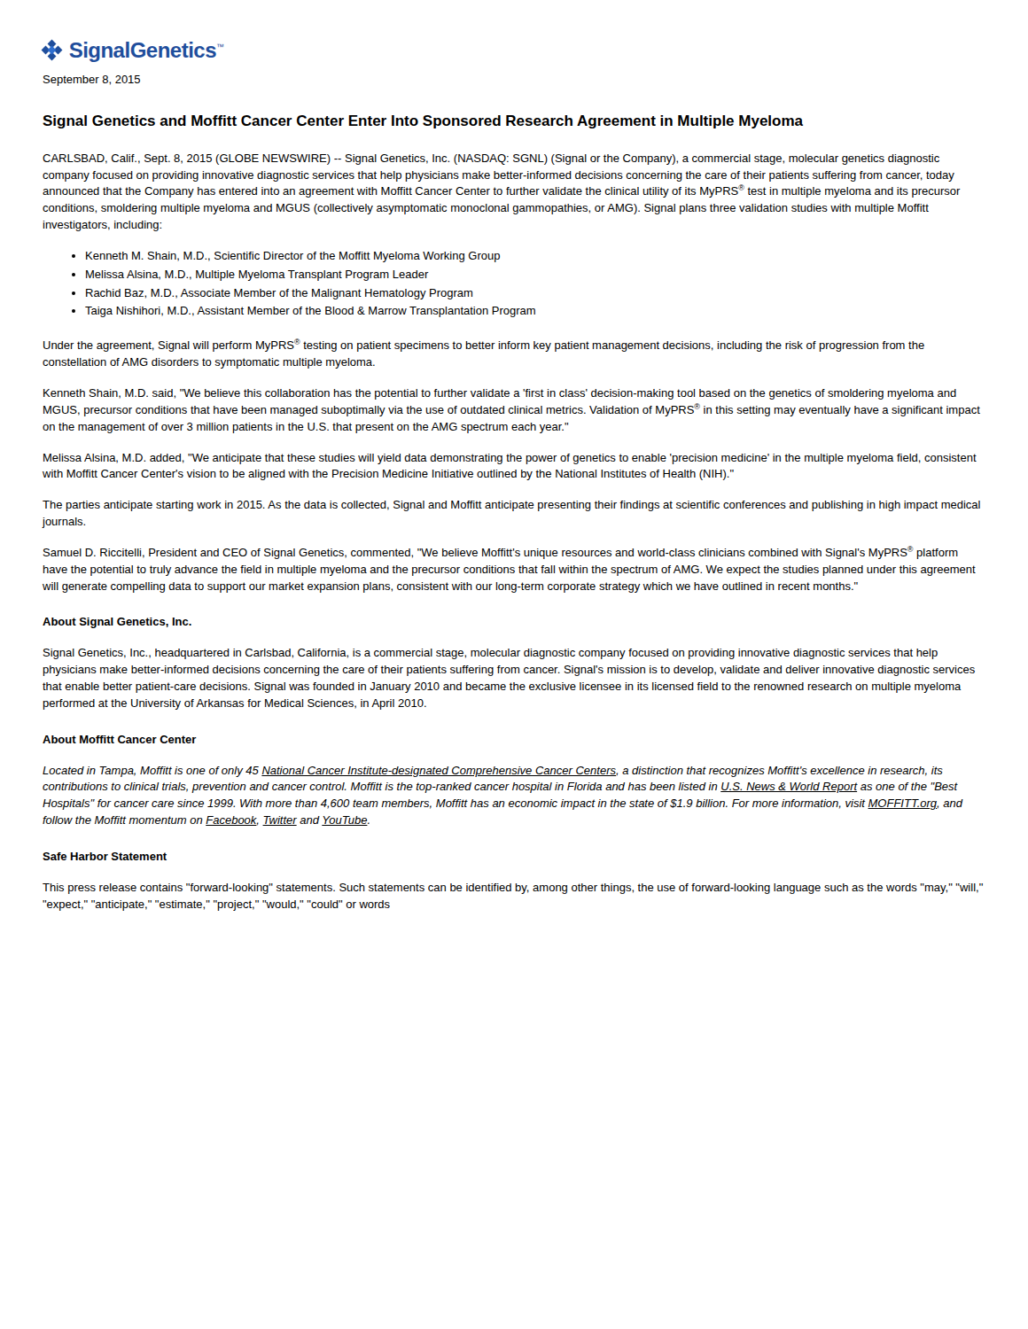SignalGenetics™
September 8, 2015
Signal Genetics and Moffitt Cancer Center Enter Into Sponsored Research Agreement in Multiple Myeloma
CARLSBAD, Calif., Sept. 8, 2015 (GLOBE NEWSWIRE) -- Signal Genetics, Inc. (NASDAQ: SGNL) (Signal or the Company), a commercial stage, molecular genetics diagnostic company focused on providing innovative diagnostic services that help physicians make better-informed decisions concerning the care of their patients suffering from cancer, today announced that the Company has entered into an agreement with Moffitt Cancer Center to further validate the clinical utility of its MyPRS® test in multiple myeloma and its precursor conditions, smoldering multiple myeloma and MGUS (collectively asymptomatic monoclonal gammopathies, or AMG). Signal plans three validation studies with multiple Moffitt investigators, including:
Kenneth M. Shain, M.D., Scientific Director of the Moffitt Myeloma Working Group
Melissa Alsina, M.D., Multiple Myeloma Transplant Program Leader
Rachid Baz, M.D., Associate Member of the Malignant Hematology Program
Taiga Nishihori, M.D., Assistant Member of the Blood & Marrow Transplantation Program
Under the agreement, Signal will perform MyPRS® testing on patient specimens to better inform key patient management decisions, including the risk of progression from the constellation of AMG disorders to symptomatic multiple myeloma.
Kenneth Shain, M.D. said, "We believe this collaboration has the potential to further validate a 'first in class' decision-making tool based on the genetics of smoldering myeloma and MGUS, precursor conditions that have been managed suboptimally via the use of outdated clinical metrics. Validation of MyPRS® in this setting may eventually have a significant impact on the management of over 3 million patients in the U.S. that present on the AMG spectrum each year."
Melissa Alsina, M.D. added, "We anticipate that these studies will yield data demonstrating the power of genetics to enable 'precision medicine' in the multiple myeloma field, consistent with Moffitt Cancer Center's vision to be aligned with the Precision Medicine Initiative outlined by the National Institutes of Health (NIH)."
The parties anticipate starting work in 2015. As the data is collected, Signal and Moffitt anticipate presenting their findings at scientific conferences and publishing in high impact medical journals.
Samuel D. Riccitelli, President and CEO of Signal Genetics, commented, "We believe Moffitt's unique resources and world-class clinicians combined with Signal's MyPRS® platform have the potential to truly advance the field in multiple myeloma and the precursor conditions that fall within the spectrum of AMG. We expect the studies planned under this agreement will generate compelling data to support our market expansion plans, consistent with our long-term corporate strategy which we have outlined in recent months."
About Signal Genetics, Inc.
Signal Genetics, Inc., headquartered in Carlsbad, California, is a commercial stage, molecular diagnostic company focused on providing innovative diagnostic services that help physicians make better-informed decisions concerning the care of their patients suffering from cancer. Signal's mission is to develop, validate and deliver innovative diagnostic services that enable better patient-care decisions. Signal was founded in January 2010 and became the exclusive licensee in its licensed field to the renowned research on multiple myeloma performed at the University of Arkansas for Medical Sciences, in April 2010.
About Moffitt Cancer Center
Located in Tampa, Moffitt is one of only 45 National Cancer Institute-designated Comprehensive Cancer Centers, a distinction that recognizes Moffitt's excellence in research, its contributions to clinical trials, prevention and cancer control. Moffitt is the top-ranked cancer hospital in Florida and has been listed in U.S. News & World Report as one of the "Best Hospitals" for cancer care since 1999. With more than 4,600 team members, Moffitt has an economic impact in the state of $1.9 billion. For more information, visit MOFFITT.org, and follow the Moffitt momentum on Facebook, Twitter and YouTube.
Safe Harbor Statement
This press release contains "forward-looking" statements. Such statements can be identified by, among other things, the use of forward-looking language such as the words "may," "will," "expect," "anticipate," "estimate," "project," "would," "could" or words